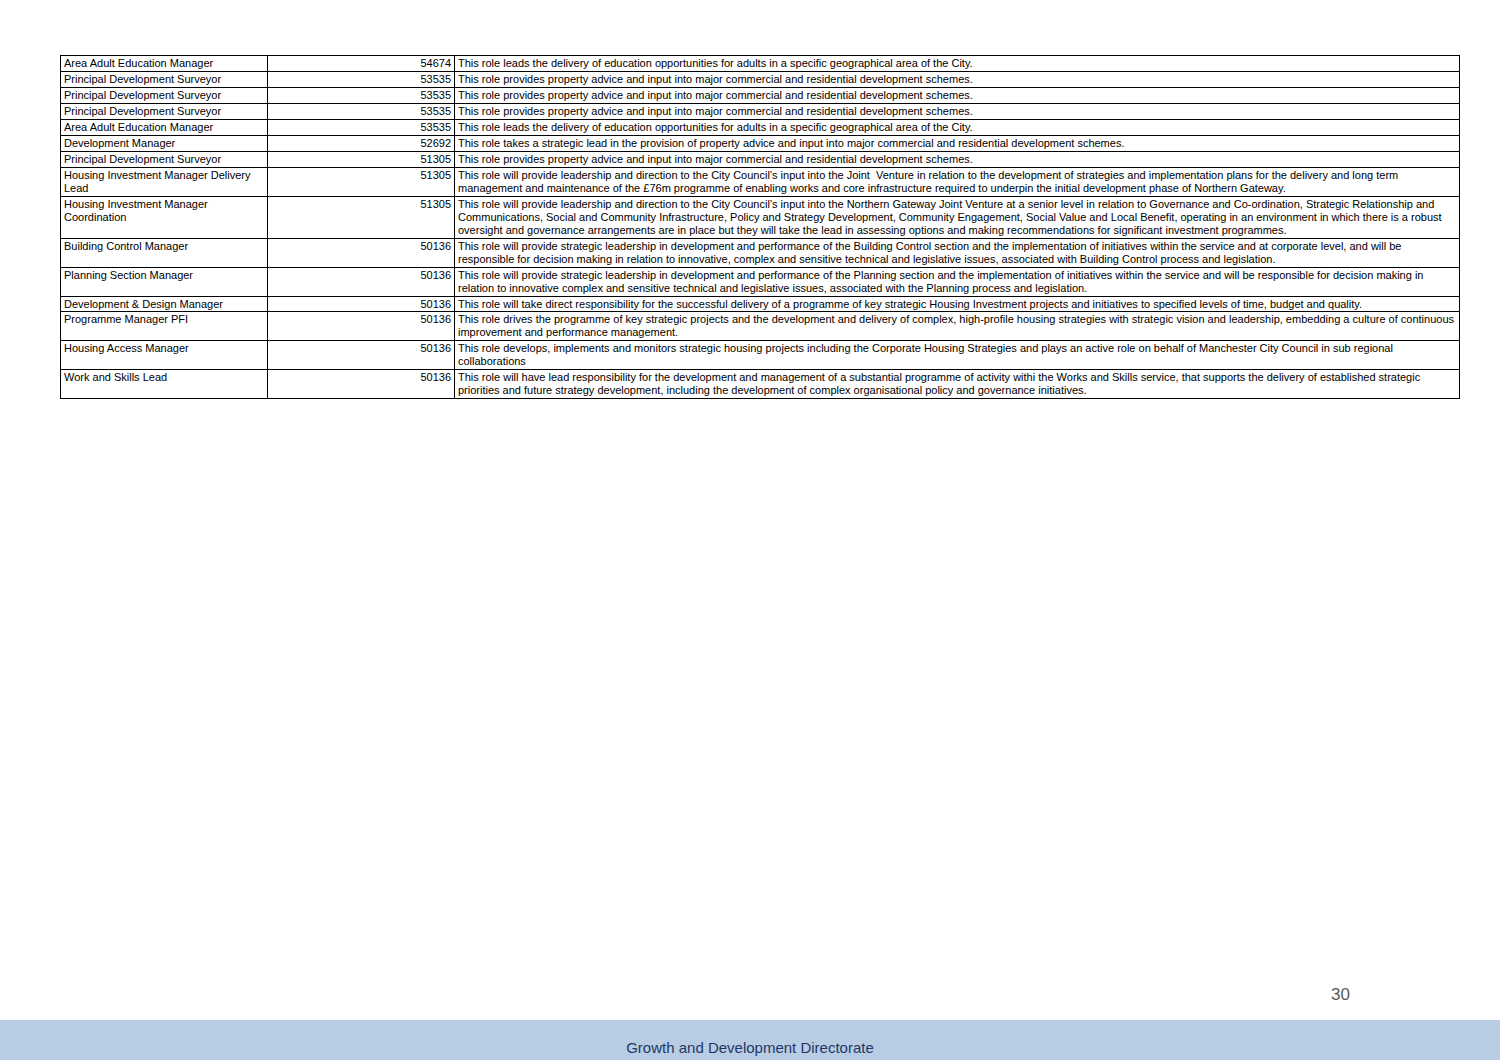| Area Adult Education Manager | 54674 | This role leads the delivery of education opportunities for adults in a specific geographical area of the City. |
| Principal Development Surveyor | 53535 | This role provides property advice and input into major commercial and residential development schemes. |
| Principal Development Surveyor | 53535 | This role provides property advice and input into major commercial and residential development schemes. |
| Principal Development Surveyor | 53535 | This role provides property advice and input into major commercial and residential development schemes. |
| Area Adult Education Manager | 53535 | This role leads the delivery of education opportunities for adults in a specific geographical area of the City. |
| Development Manager | 52692 | This role takes a strategic lead in the provision of property advice and input into major commercial and residential development schemes. |
| Principal Development Surveyor | 51305 | This role provides property advice and input into major commercial and residential development schemes. |
| Housing Investment Manager Delivery Lead | 51305 | This role will provide leadership and direction to the City Council’s input into the Joint Venture in relation to the development of strategies and implementation plans for the delivery and long term management and maintenance of the £76m programme of enabling works and core infrastructure required to underpin the initial development phase of Northern Gateway. |
| Housing Investment Manager Coordination | 51305 | This role will provide leadership and direction to the City Council’s input into the Northern Gateway Joint Venture at a senior level in relation to Governance and Co-ordination, Strategic Relationship and Communications, Social and Community Infrastructure, Policy and Strategy Development, Community Engagement, Social Value and Local Benefit, operating in an environment in which there is a robust oversight and governance arrangements are in place but they will take the lead in assessing options and making recommendations for significant investment programmes. |
| Building Control Manager | 50136 | This role will provide strategic leadership in development and performance of the Building Control section and the implementation of initiatives within the service and at corporate level, and will be responsible for decision making in relation to innovative, complex and sensitive technical and legislative issues, associated with Building Control process and legislation. |
| Planning Section Manager | 50136 | This role will provide strategic leadership in development and performance of the Planning section and the implementation of initiatives within the service and will be responsible for decision making in relation to innovative complex and sensitive technical and legislative issues, associated with the Planning process and legislation. |
| Development & Design Manager | 50136 | This role will take direct responsibility for the successful delivery of a programme of key strategic Housing Investment projects and initiatives to specified levels of time, budget and quality. |
| Programme Manager PFI | 50136 | This role drives the programme of key strategic projects and the development and delivery of complex, high-profile housing strategies with strategic vision and leadership, embedding a culture of continuous improvement and performance management. |
| Housing Access Manager | 50136 | This role develops, implements and monitors strategic housing projects including the Corporate Housing Strategies and plays an active role on behalf of Manchester City Council in sub regional collaborations |
| Work and Skills Lead | 50136 | This role will have lead responsibility for the development and management of a substantial programme of activity withi the Works and Skills service, that supports the delivery of established strategic priorities and future strategy development, including the development of complex organisational policy and governance initiatives. |
30
Growth and Development Directorate